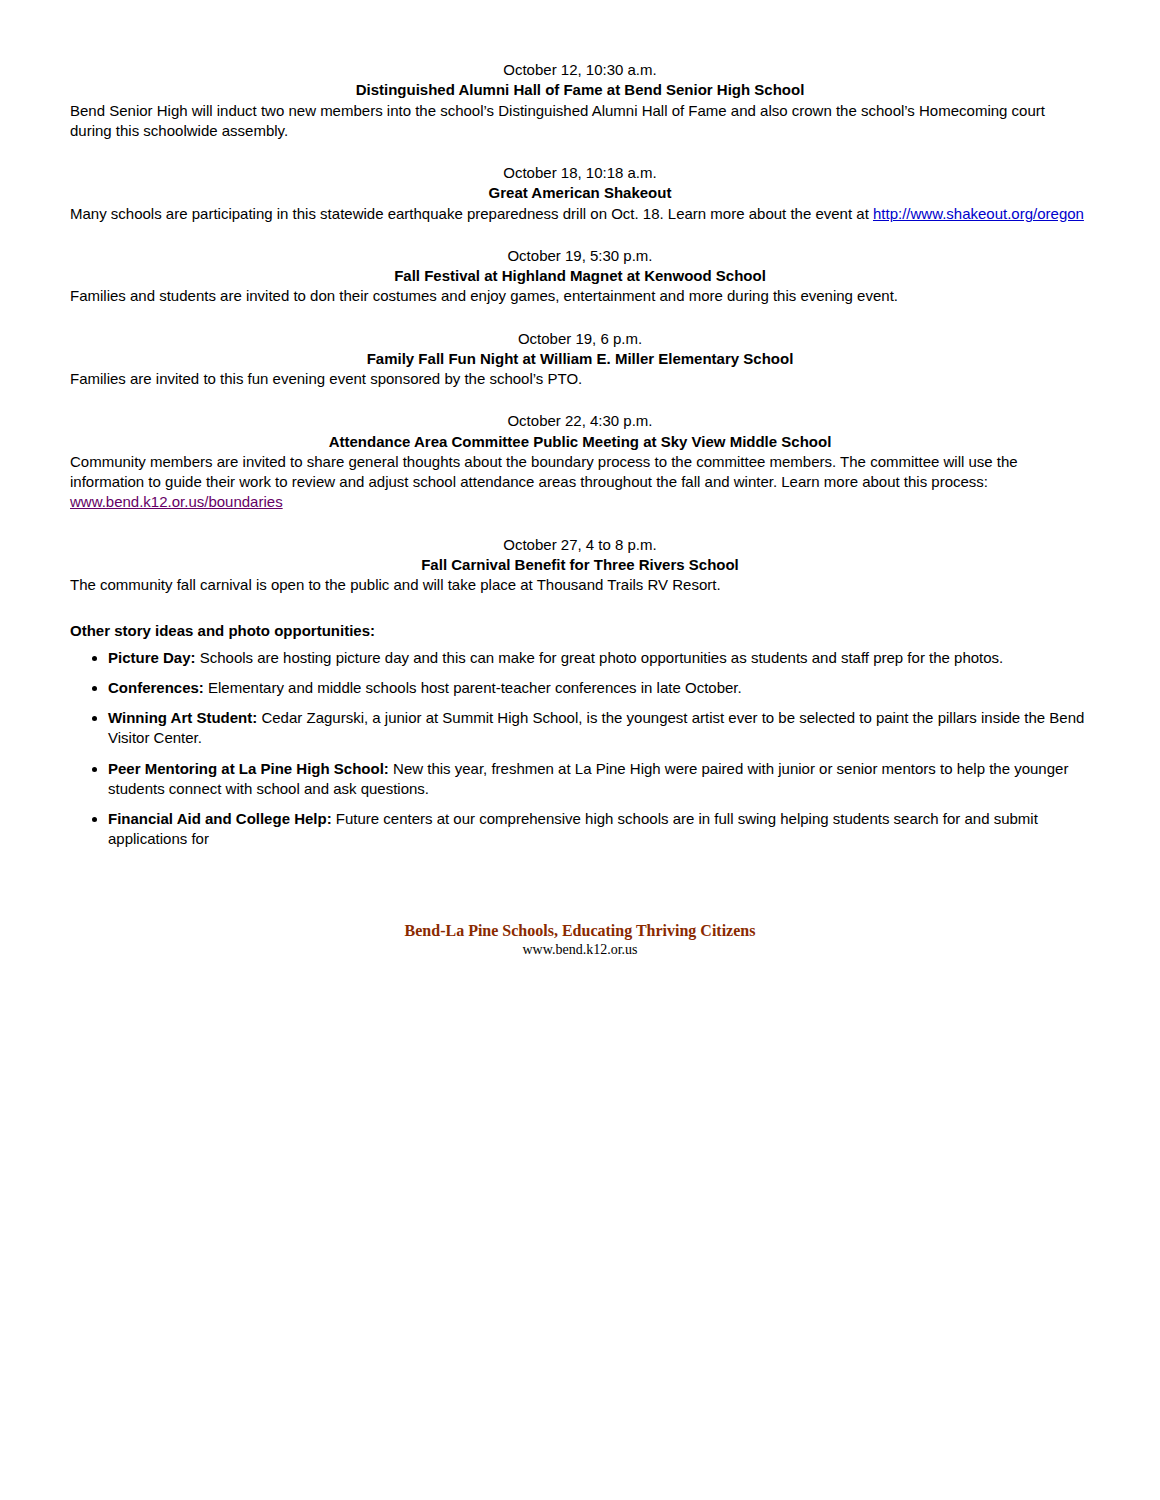October 12, 10:30 a.m.
Distinguished Alumni Hall of Fame at Bend Senior High School
Bend Senior High will induct two new members into the school’s Distinguished Alumni Hall of Fame and also crown the school’s Homecoming court during this schoolwide assembly.
October 18, 10:18 a.m.
Great American Shakeout
Many schools are participating in this statewide earthquake preparedness drill on Oct. 18. Learn more about the event at http://www.shakeout.org/oregon
October 19, 5:30 p.m.
Fall Festival at Highland Magnet at Kenwood School
Families and students are invited to don their costumes and enjoy games, entertainment and more during this evening event.
October 19, 6 p.m.
Family Fall Fun Night at William E. Miller Elementary School
Families are invited to this fun evening event sponsored by the school’s PTO.
October 22, 4:30 p.m.
Attendance Area Committee Public Meeting at Sky View Middle School
Community members are invited to share general thoughts about the boundary process to the committee members. The committee will use the information to guide their work to review and adjust school attendance areas throughout the fall and winter. Learn more about this process: www.bend.k12.or.us/boundaries
October 27, 4 to 8 p.m.
Fall Carnival Benefit for Three Rivers School
The community fall carnival is open to the public and will take place at Thousand Trails RV Resort.
Other story ideas and photo opportunities:
Picture Day: Schools are hosting picture day and this can make for great photo opportunities as students and staff prep for the photos.
Conferences: Elementary and middle schools host parent-teacher conferences in late October.
Winning Art Student: Cedar Zagurski, a junior at Summit High School, is the youngest artist ever to be selected to paint the pillars inside the Bend Visitor Center.
Peer Mentoring at La Pine High School: New this year, freshmen at La Pine High were paired with junior or senior mentors to help the younger students connect with school and ask questions.
Financial Aid and College Help: Future centers at our comprehensive high schools are in full swing helping students search for and submit applications for
Bend-La Pine Schools, Educating Thriving Citizens
www.bend.k12.or.us